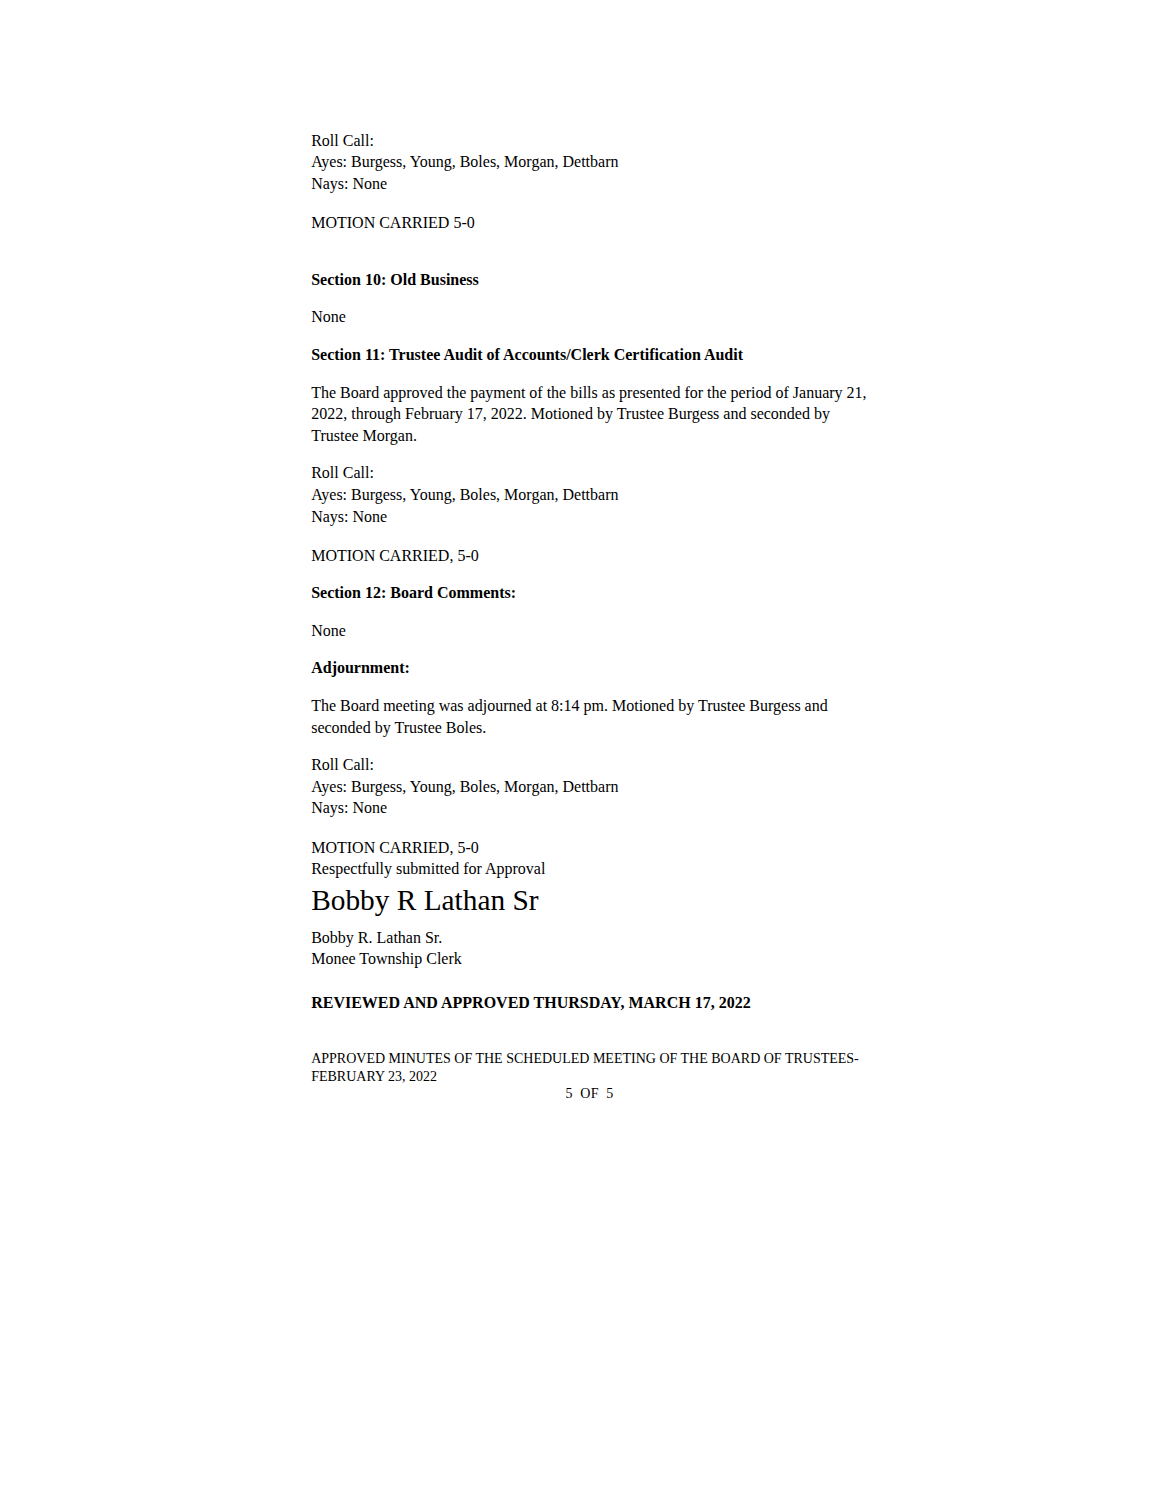Roll Call:
Ayes: Burgess, Young, Boles, Morgan, Dettbarn
Nays: None
MOTION CARRIED 5-0
Section 10: Old Business
None
Section 11: Trustee Audit of Accounts/Clerk Certification Audit
The Board approved the payment of the bills as presented for the period of January 21, 2022, through February 17, 2022. Motioned by Trustee Burgess and seconded by Trustee Morgan.
Roll Call:
Ayes: Burgess, Young, Boles, Morgan, Dettbarn
Nays: None
MOTION CARRIED, 5-0
Section 12: Board Comments:
None
Adjournment:
The Board meeting was adjourned at 8:14 pm. Motioned by Trustee Burgess and seconded by Trustee Boles.
Roll Call:
Ayes: Burgess, Young, Boles, Morgan, Dettbarn
Nays: None
MOTION CARRIED, 5-0
Respectfully submitted for Approval
Bobby R Lathan Sr
Bobby R. Lathan Sr.
Monee Township Clerk
REVIEWED AND APPROVED THURSDAY, MARCH 17, 2022
APPROVED MINUTES OF THE SCHEDULED MEETING OF THE BOARD OF TRUSTEES-FEBRUARY 23, 2022
5 OF 5